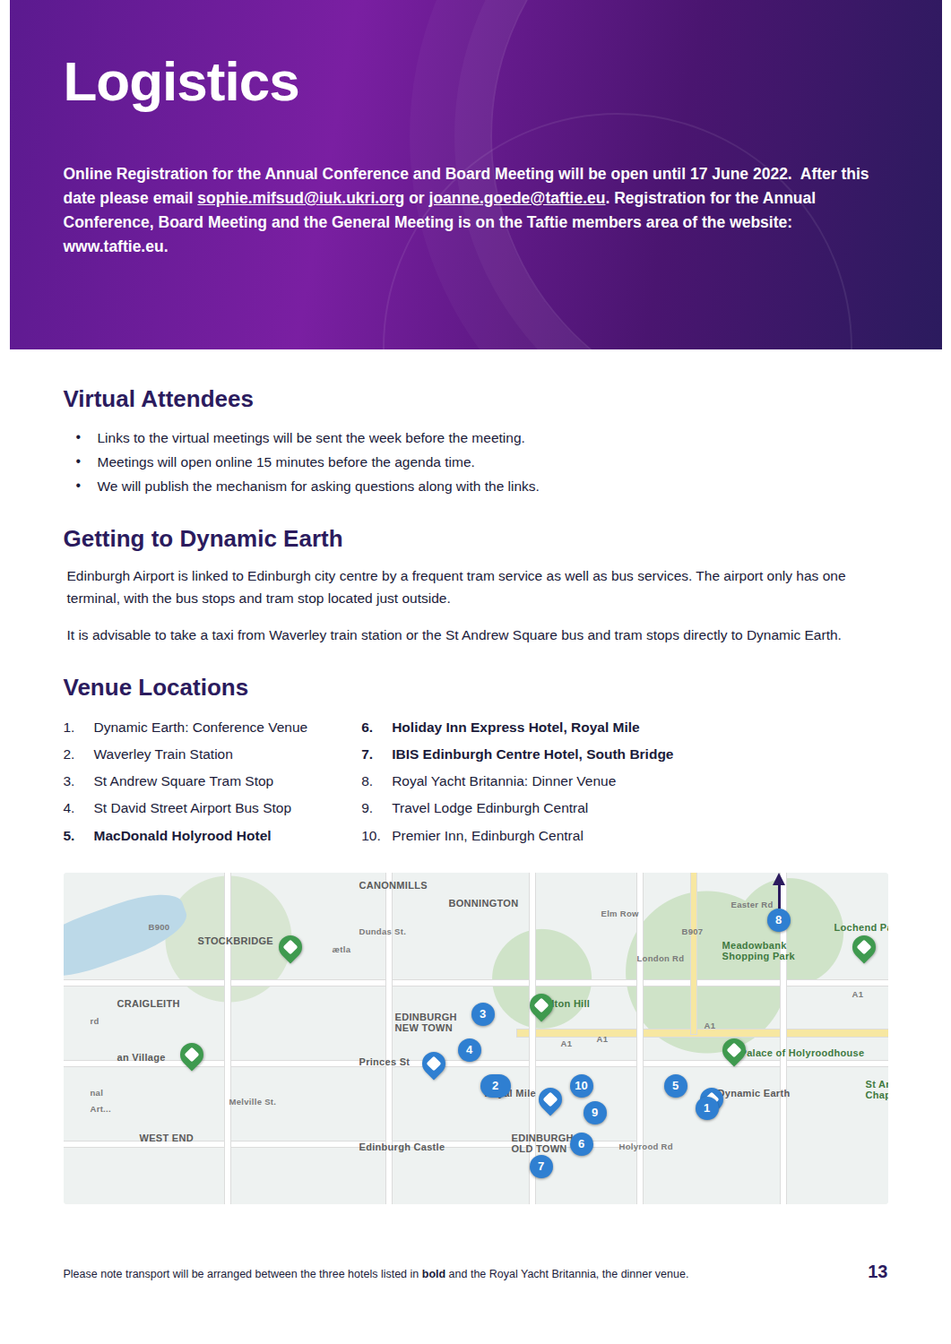Logistics
Online Registration for the Annual Conference and Board Meeting will be open until 17 June 2022. After this date please email sophie.mifsud@iuk.ukri.org or joanne.goede@taftie.eu. Registration for the Annual Conference, Board Meeting and the General Meeting is on the Taftie members area of the website: www.taftie.eu.
Virtual Attendees
Links to the virtual meetings will be sent the week before the meeting.
Meetings will open online 15 minutes before the agenda time.
We will publish the mechanism for asking questions along with the links.
Getting to Dynamic Earth
Edinburgh Airport is linked to Edinburgh city centre by a frequent tram service as well as bus services. The airport only has one terminal, with the bus stops and tram stop located just outside.
It is advisable to take a taxi from Waverley train station or the St Andrew Square bus and tram stops directly to Dynamic Earth.
Venue Locations
1. Dynamic Earth: Conference Venue
2. Waverley Train Station
3. St Andrew Square Tram Stop
4. St David Street Airport Bus Stop
5. MacDonald Holyrood Hotel
6. Holiday Inn Express Hotel, Royal Mile
7. IBIS Edinburgh Centre Hotel, South Bridge
8. Royal Yacht Britannia: Dinner Venue
9. Travel Lodge Edinburgh Central
10. Premier Inn, Edinburgh Central
CANONMILLS
BONNINGTON
STOCKBRIDGE
CRAIGLEITH
rd
B900
Dundas St.
Elm Row
B907
London Rd
Easter Rd
Sleigh Dr
REST
Lochend Park
LOCHEND
Meadowbank
Shopping Park
MEADOWI
Marid
EDINBURGH
NEW TOWN
Calton Hill
A1
A1
A1
A1
Princes St
Royal Mile
Palace of Holyroodhouse
St Anthony'
Chapel Ruir
an Village
nal
Art...
Melville St.
WEST END
Edinburgh Castle
EDINBURGH
OLD TOWN
Holyrood Rd
Dynamic Earth
ætla
3
4
2
10
9
6
7
5
1
8
Please note transport will be arranged between the three hotels listed in bold and the Royal Yacht Britannia, the dinner venue.
13